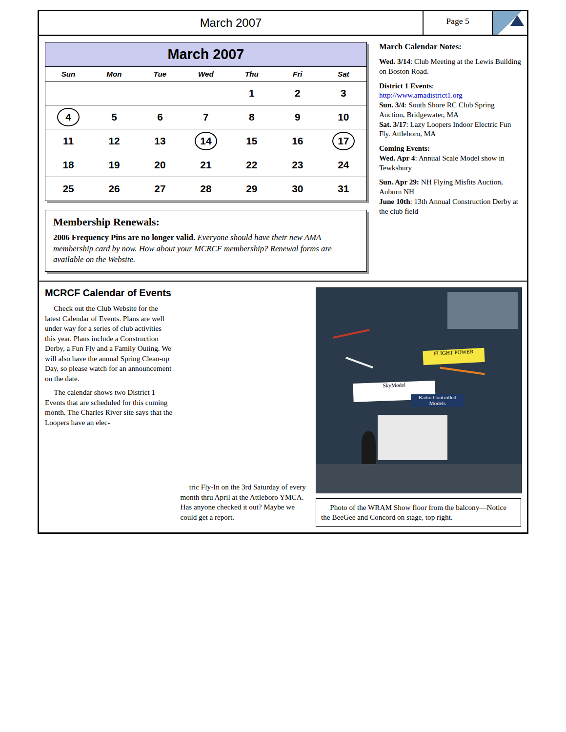March 2007
Page 5
March 2007
| Sun | Mon | Tue | Wed | Thu | Fri | Sat |
| --- | --- | --- | --- | --- | --- | --- |
| | | | | 1 | 2 | 3 |
| 4 | 5 | 6 | 7 | 8 | 9 | 10 |
| 11 | 12 | 13 | 14 | 15 | 16 | 17 |
| 18 | 19 | 20 | 21 | 22 | 23 | 24 |
| 25 | 26 | 27 | 28 | 29 | 30 | 31 |
Membership Renewals:
2006 Frequency Pins are no longer valid. Everyone should have their new AMA membership card by now. How about your MCRCF membership? Renewal forms are available on the Website.
March Calendar Notes:
Wed. 3/14: Club Meeting at the Lewis Building on Boston Road.
District 1 Events:
http://www.amadistrict1.org
Sun. 3/4: South Shore RC Club Spring Auction, Bridgewater, MA
Sat. 3/17: Lazy Loopers Indoor Electric Fun Fly. Attleboro, MA
Coming Events:
Wed. Apr 4: Annual Scale Model show in Tewksbury
Sun. Apr 29: NH Flying Misfits Auction, Auburn NH
June 10th: 13th Annual Construction Derby at the club field
MCRCF Calendar of Events
Check out the Club Website for the latest Calendar of Events. Plans are well under way for a series of club activities this year. Plans include a Construction Derby, a Fun Fly and a Family Outing. We will also have the annual Spring Clean-up Day, so please watch for an announcement on the date.
The calendar shows two District 1 Events that are scheduled for this coming month. The Charles River site says that the Loopers have an elec-
tric Fly-In on the 3rd Saturday of every month thru April at the Attleboro YMCA. Has anyone checked it out? Maybe we could get a report.
FLIGHT POWER
SkyModel
Radio Controlled Models
Photo of the WRAM Show floor from the balcony—Notice the BeeGee and Concord on stage, top right.